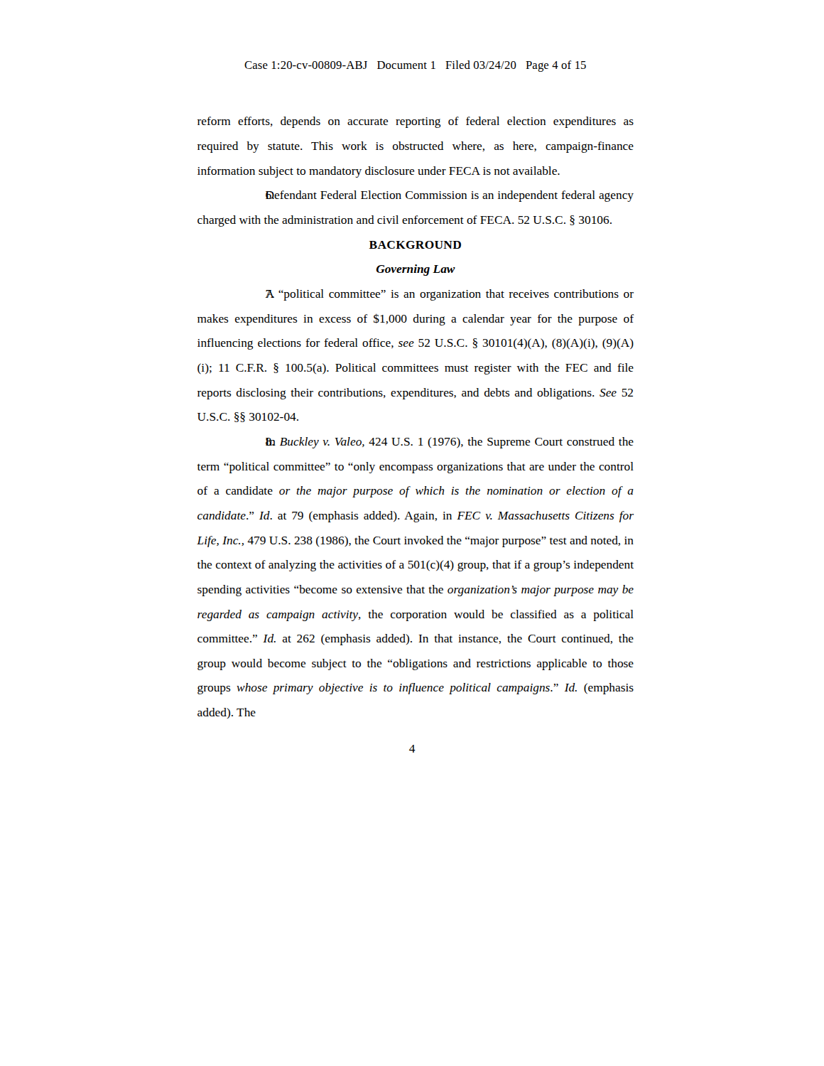Case 1:20-cv-00809-ABJ Document 1 Filed 03/24/20 Page 4 of 15
reform efforts, depends on accurate reporting of federal election expenditures as required by statute. This work is obstructed where, as here, campaign-finance information subject to mandatory disclosure under FECA is not available.
6. Defendant Federal Election Commission is an independent federal agency charged with the administration and civil enforcement of FECA. 52 U.S.C. § 30106.
BACKGROUND
Governing Law
7. A “political committee” is an organization that receives contributions or makes expenditures in excess of $1,000 during a calendar year for the purpose of influencing elections for federal office, see 52 U.S.C. § 30101(4)(A), (8)(A)(i), (9)(A)(i); 11 C.F.R. § 100.5(a). Political committees must register with the FEC and file reports disclosing their contributions, expenditures, and debts and obligations. See 52 U.S.C. §§ 30102-04.
8. In Buckley v. Valeo, 424 U.S. 1 (1976), the Supreme Court construed the term “political committee” to “only encompass organizations that are under the control of a candidate or the major purpose of which is the nomination or election of a candidate.” Id. at 79 (emphasis added). Again, in FEC v. Massachusetts Citizens for Life, Inc., 479 U.S. 238 (1986), the Court invoked the “major purpose” test and noted, in the context of analyzing the activities of a 501(c)(4) group, that if a group’s independent spending activities “become so extensive that the organization’s major purpose may be regarded as campaign activity, the corporation would be classified as a political committee.” Id. at 262 (emphasis added). In that instance, the Court continued, the group would become subject to the “obligations and restrictions applicable to those groups whose primary objective is to influence political campaigns.” Id. (emphasis added). The
4